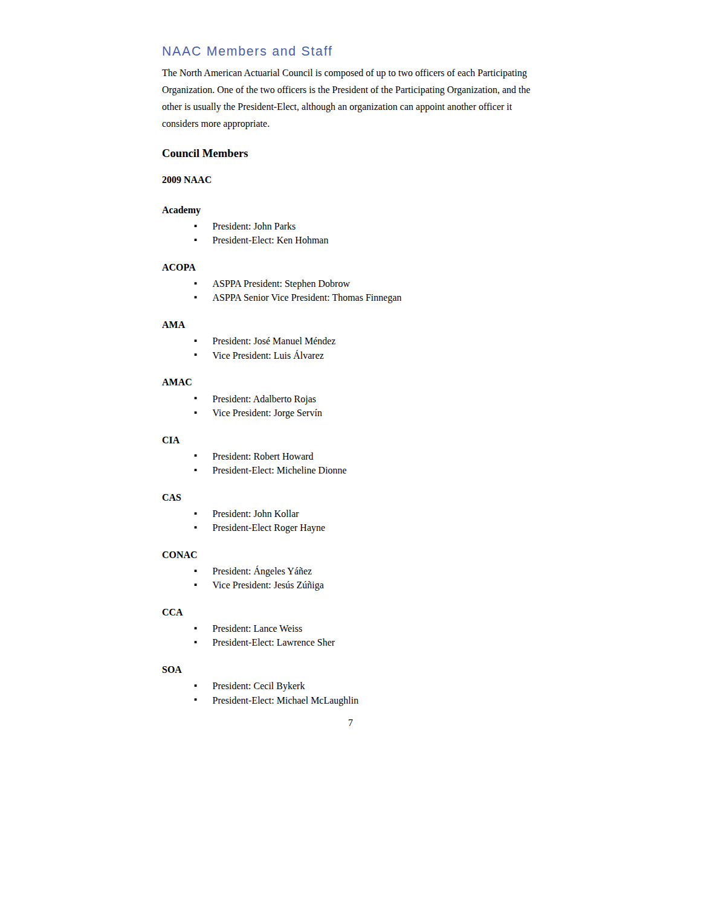NAAC Members and Staff
The North American Actuarial Council is composed of up to two officers of each Participating Organization. One of the two officers is the President of the Participating Organization, and the other is usually the President-Elect, although an organization can appoint another officer it considers more appropriate.
Council Members
2009 NAAC
Academy
President: John Parks
President-Elect: Ken Hohman
ACOPA
ASPPA President: Stephen Dobrow
ASPPA Senior Vice President: Thomas Finnegan
AMA
President: José Manuel Méndez
Vice President: Luis Álvarez
AMAC
President: Adalberto Rojas
Vice President: Jorge Servín
CIA
President: Robert Howard
President-Elect: Micheline Dionne
CAS
President: John Kollar
President-Elect Roger Hayne
CONAC
President: Ángeles Yáñez
Vice President: Jesús Zúñiga
CCA
President: Lance Weiss
President-Elect: Lawrence Sher
SOA
President: Cecil Bykerk
President-Elect: Michael McLaughlin
7